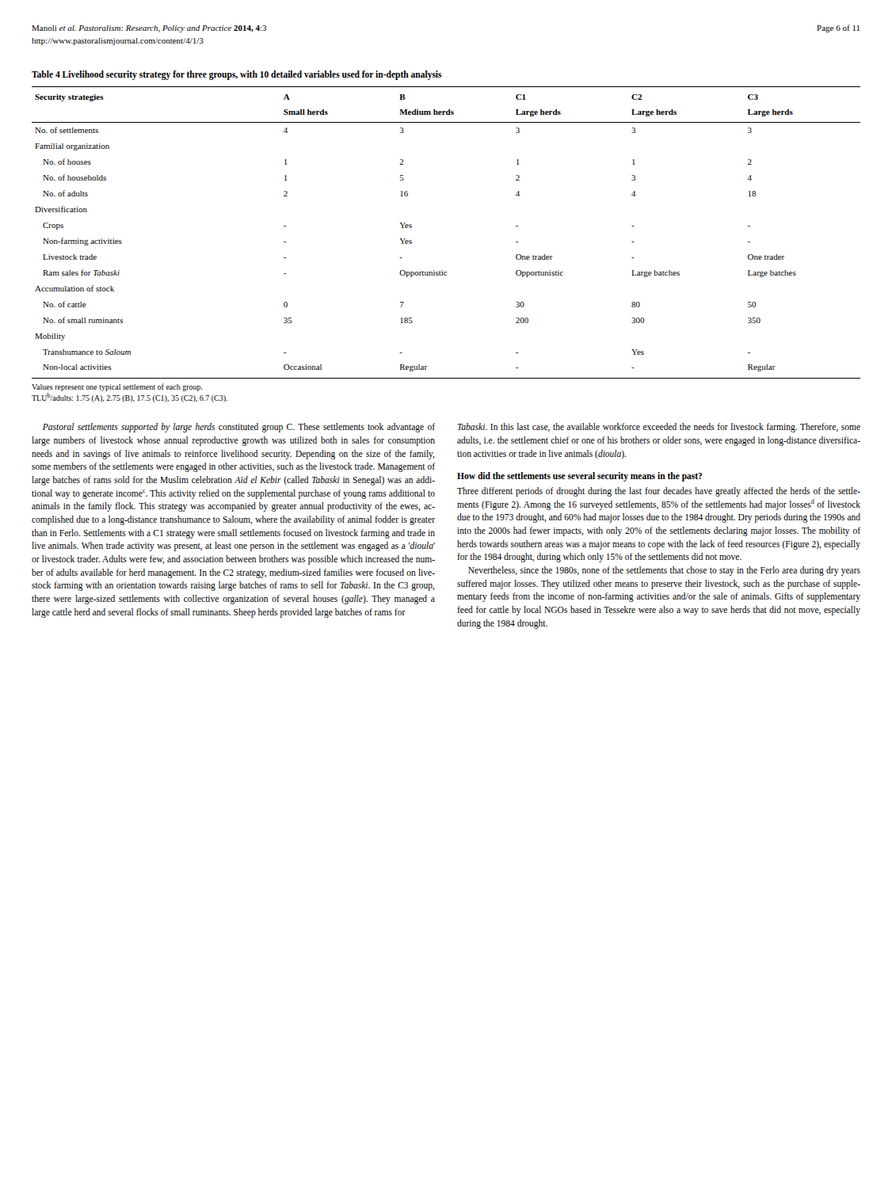Manoli et al. Pastoralism: Research, Policy and Practice 2014, 4:3
http://www.pastoralismjournal.com/content/4/1/3
Page 6 of 11
Table 4 Livelihood security strategy for three groups, with 10 detailed variables used for in-depth analysis
| Security strategies | A | B | C1 | C2 | C3 |
| --- | --- | --- | --- | --- | --- |
| | Small herds | Medium herds | Large herds | Large herds | Large herds |
| No. of settlements | 4 | 3 | 3 | 3 | 3 |
| Familial organization | | | | | |
| No. of houses | 1 | 2 | 1 | 1 | 2 |
| No. of households | 1 | 5 | 2 | 3 | 4 |
| No. of adults | 2 | 16 | 4 | 4 | 18 |
| Diversification | | | | | |
| Crops | - | Yes | - | - | - |
| Non-farming activities | - | Yes | - | - | - |
| Livestock trade | - | - | One trader | - | One trader |
| Ram sales for Tabaski | - | Opportunistic | Opportunistic | Large batches | Large batches |
| Accumulation of stock | | | | | |
| No. of cattle | 0 | 7 | 30 | 80 | 50 |
| No. of small ruminants | 35 | 185 | 200 | 300 | 350 |
| Mobility | | | | | |
| Transhumance to Saloum | - | - | - | Yes | - |
| Non-local activities | Occasional | Regular | - | - | Regular |
Values represent one typical settlement of each group.
TLUb/adults: 1.75 (A), 2.75 (B), 17.5 (C1), 35 (C2), 6.7 (C3).
Pastoral settlements supported by large herds constituted group C. These settlements took advantage of large numbers of livestock whose annual reproductive growth was utilized both in sales for consumption needs and in savings of live animals to reinforce livelihood security. Depending on the size of the family, some members of the settlements were engaged in other activities, such as the livestock trade. Management of large batches of rams sold for the Muslim celebration Aïd el Kebir (called Tabaski in Senegal) was an additional way to generate incomec. This activity relied on the supplemental purchase of young rams additional to animals in the family flock. This strategy was accompanied by greater annual productivity of the ewes, accomplished due to a long-distance transhumance to Saloum, where the availability of animal fodder is greater than in Ferlo. Settlements with a C1 strategy were small settlements focused on livestock farming and trade in live animals. When trade activity was present, at least one person in the settlement was engaged as a 'dioula' or livestock trader. Adults were few, and association between brothers was possible which increased the number of adults available for herd management. In the C2 strategy, medium-sized families were focused on livestock farming with an orientation towards raising large batches of rams to sell for Tabaski. In the C3 group, there were large-sized settlements with collective organization of several houses (galle). They managed a large cattle herd and several flocks of small ruminants. Sheep herds provided large batches of rams for
Tabaski. In this last case, the available workforce exceeded the needs for livestock farming. Therefore, some adults, i.e. the settlement chief or one of his brothers or older sons, were engaged in long-distance diversification activities or trade in live animals (dioula).
How did the settlements use several security means in the past?
Three different periods of drought during the last four decades have greatly affected the herds of the settlements (Figure 2). Among the 16 surveyed settlements, 85% of the settlements had major lossesd of livestock due to the 1973 drought, and 60% had major losses due to the 1984 drought. Dry periods during the 1990s and into the 2000s had fewer impacts, with only 20% of the settlements declaring major losses. The mobility of herds towards southern areas was a major means to cope with the lack of feed resources (Figure 2), especially for the 1984 drought, during which only 15% of the settlements did not move.
Nevertheless, since the 1980s, none of the settlements that chose to stay in the Ferlo area during dry years suffered major losses. They utilized other means to preserve their livestock, such as the purchase of supplementary feeds from the income of non-farming activities and/or the sale of animals. Gifts of supplementary feed for cattle by local NGOs based in Tessekre were also a way to save herds that did not move, especially during the 1984 drought.